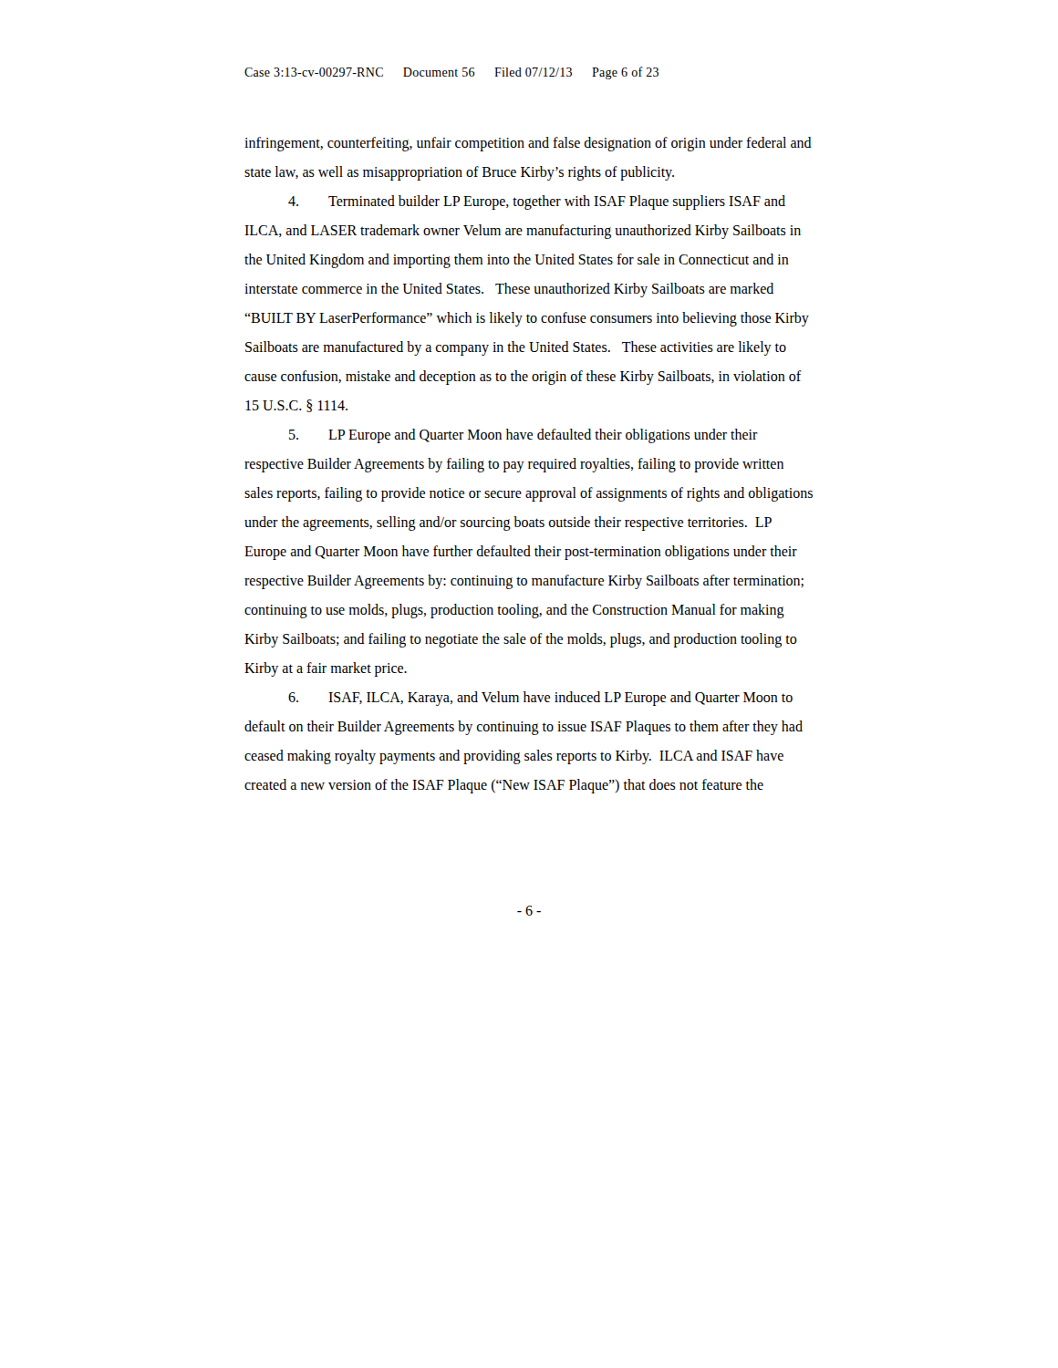Case 3:13-cv-00297-RNC Document 56 Filed 07/12/13 Page 6 of 23
infringement, counterfeiting, unfair competition and false designation of origin under federal and state law, as well as misappropriation of Bruce Kirby’s rights of publicity.
4. Terminated builder LP Europe, together with ISAF Plaque suppliers ISAF and ILCA, and LASER trademark owner Velum are manufacturing unauthorized Kirby Sailboats in the United Kingdom and importing them into the United States for sale in Connecticut and in interstate commerce in the United States. These unauthorized Kirby Sailboats are marked “BUILT BY LaserPerformance” which is likely to confuse consumers into believing those Kirby Sailboats are manufactured by a company in the United States. These activities are likely to cause confusion, mistake and deception as to the origin of these Kirby Sailboats, in violation of 15 U.S.C. § 1114.
5. LP Europe and Quarter Moon have defaulted their obligations under their respective Builder Agreements by failing to pay required royalties, failing to provide written sales reports, failing to provide notice or secure approval of assignments of rights and obligations under the agreements, selling and/or sourcing boats outside their respective territories. LP Europe and Quarter Moon have further defaulted their post-termination obligations under their respective Builder Agreements by: continuing to manufacture Kirby Sailboats after termination; continuing to use molds, plugs, production tooling, and the Construction Manual for making Kirby Sailboats; and failing to negotiate the sale of the molds, plugs, and production tooling to Kirby at a fair market price.
6. ISAF, ILCA, Karaya, and Velum have induced LP Europe and Quarter Moon to default on their Builder Agreements by continuing to issue ISAF Plaques to them after they had ceased making royalty payments and providing sales reports to Kirby. ILCA and ISAF have created a new version of the ISAF Plaque (“New ISAF Plaque”) that does not feature the
- 6 -